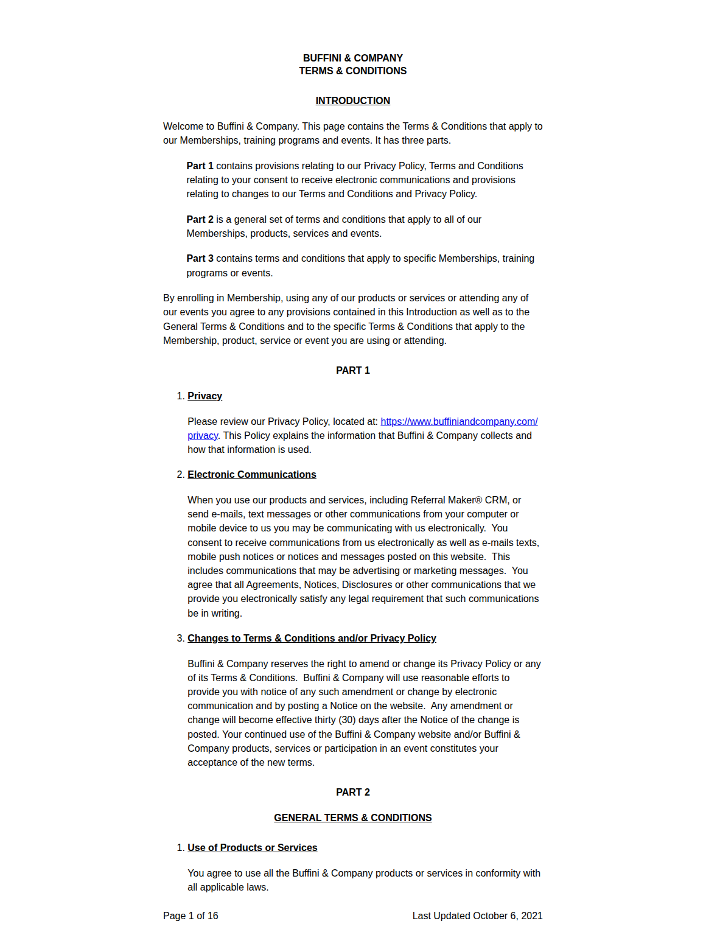BUFFINI & COMPANY
TERMS & CONDITIONS
INTRODUCTION
Welcome to Buffini & Company. This page contains the Terms & Conditions that apply to our Memberships, training programs and events. It has three parts.
Part 1 contains provisions relating to our Privacy Policy, Terms and Conditions relating to your consent to receive electronic communications and provisions relating to changes to our Terms and Conditions and Privacy Policy.
Part 2 is a general set of terms and conditions that apply to all of our Memberships, products, services and events.
Part 3 contains terms and conditions that apply to specific Memberships, training programs or events.
By enrolling in Membership, using any of our products or services or attending any of our events you agree to any provisions contained in this Introduction as well as to the General Terms & Conditions and to the specific Terms & Conditions that apply to the Membership, product, service or event you are using or attending.
PART 1
Privacy
Please review our Privacy Policy, located at: https://www.buffiniandcompany.com/privacy. This Policy explains the information that Buffini & Company collects and how that information is used.
Electronic Communications
When you use our products and services, including Referral Maker® CRM, or send e-mails, text messages or other communications from your computer or mobile device to us you may be communicating with us electronically. You consent to receive communications from us electronically as well as e-mails texts, mobile push notices or notices and messages posted on this website. This includes communications that may be advertising or marketing messages. You agree that all Agreements, Notices, Disclosures or other communications that we provide you electronically satisfy any legal requirement that such communications be in writing.
Changes to Terms & Conditions and/or Privacy Policy
Buffini & Company reserves the right to amend or change its Privacy Policy or any of its Terms & Conditions. Buffini & Company will use reasonable efforts to provide you with notice of any such amendment or change by electronic communication and by posting a Notice on the website. Any amendment or change will become effective thirty (30) days after the Notice of the change is posted. Your continued use of the Buffini & Company website and/or Buffini & Company products, services or participation in an event constitutes your acceptance of the new terms.
PART 2
GENERAL TERMS & CONDITIONS
Use of Products or Services
You agree to use all the Buffini & Company products or services in conformity with all applicable laws.
Page 1 of 16 Last Updated October 6, 2021